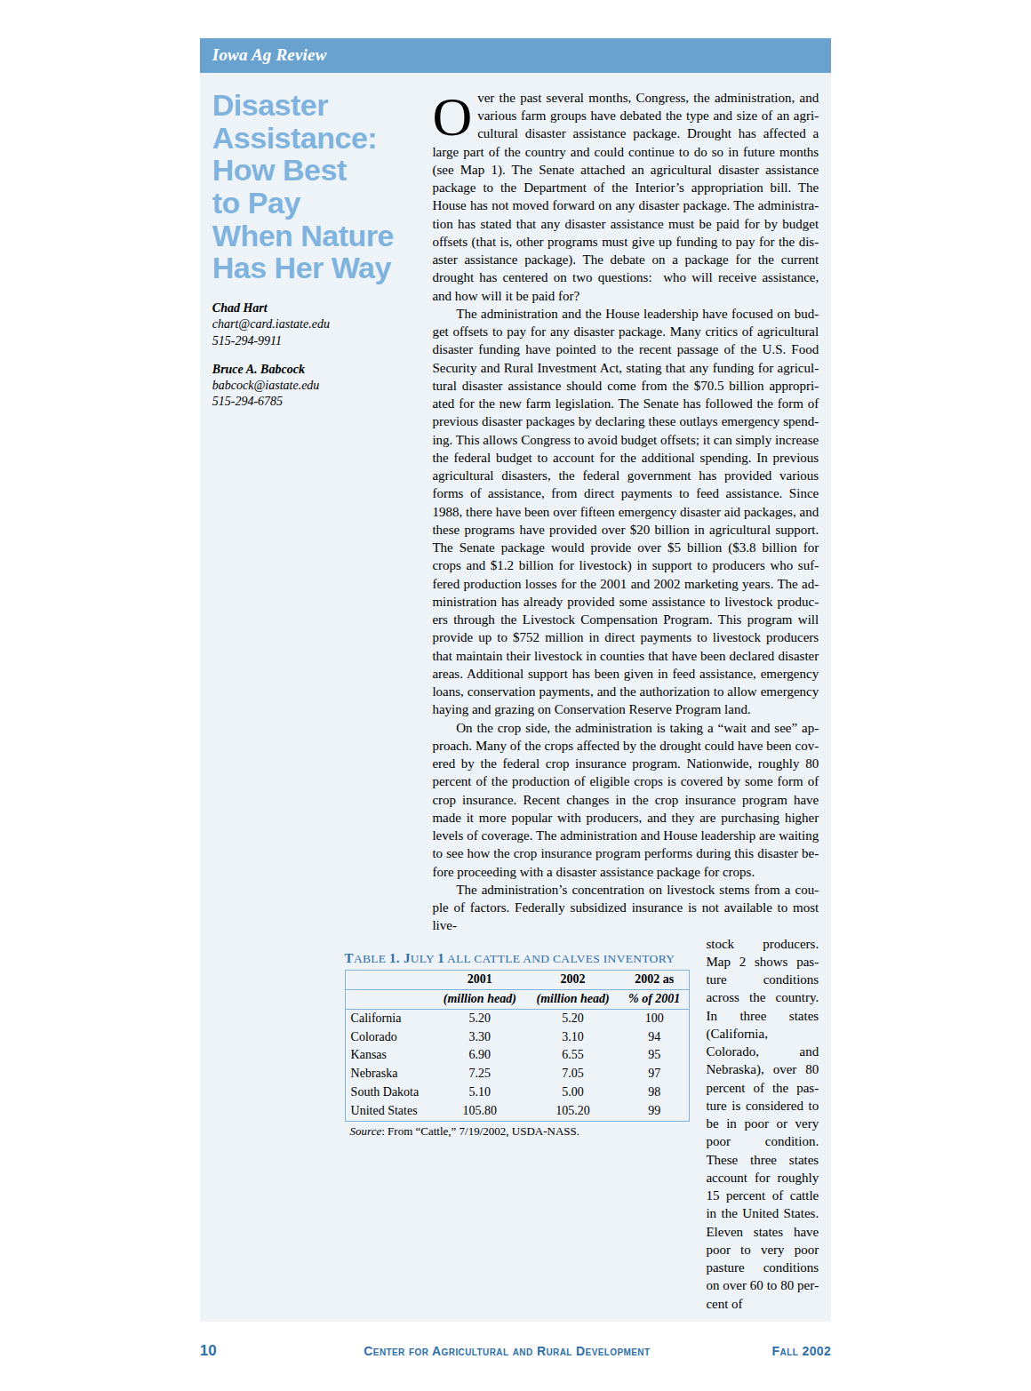Iowa Ag Review
Disaster
Assistance:
How Best
to Pay
When Nature
Has Her Way
Chad Hart
chart@card.iastate.edu
515-294-9911
Bruce A. Babcock
babcock@iastate.edu
515-294-6785
Over the past several months, Congress, the administration, and various farm groups have debated the type and size of an agricultural disaster assistance package. Drought has affected a large part of the country and could continue to do so in future months (see Map 1). The Senate attached an agricultural disaster assistance package to the Department of the Interior’s appropriation bill. The House has not moved forward on any disaster package. The administration has stated that any disaster assistance must be paid for by budget offsets (that is, other programs must give up funding to pay for the disaster assistance package). The debate on a package for the current drought has centered on two questions: who will receive assistance, and how will it be paid for?
The administration and the House leadership have focused on budget offsets to pay for any disaster package. Many critics of agricultural disaster funding have pointed to the recent passage of the U.S. Food Security and Rural Investment Act, stating that any funding for agricultural disaster assistance should come from the $70.5 billion appropriated for the new farm legislation. The Senate has followed the form of previous disaster packages by declaring these outlays emergency spending. This allows Congress to avoid budget offsets; it can simply increase the federal budget to account for the additional spending. In previous agricultural disasters, the federal government has provided various forms of assistance, from direct payments to feed assistance. Since 1988, there have been over fifteen emergency disaster aid packages, and these programs have provided over $20 billion in agricultural support. The Senate package would provide over $5 billion ($3.8 billion for crops and $1.2 billion for livestock) in support to producers who suffered production losses for the 2001 and 2002 marketing years. The administration has already provided some assistance to livestock producers through the Livestock Compensation Program. This program will provide up to $752 million in direct payments to livestock producers that maintain their livestock in counties that have been declared disaster areas. Additional support has been given in feed assistance, emergency loans, conservation payments, and the authorization to allow emergency haying and grazing on Conservation Reserve Program land.
On the crop side, the administration is taking a “wait and see” approach. Many of the crops affected by the drought could have been covered by the federal crop insurance program. Nationwide, roughly 80 percent of the production of eligible crops is covered by some form of crop insurance. Recent changes in the crop insurance program have made it more popular with producers, and they are purchasing higher levels of coverage. The administration and House leadership are waiting to see how the crop insurance program performs during this disaster before proceeding with a disaster assistance package for crops.
The administration’s concentration on livestock stems from a couple of factors. Federally subsidized insurance is not available to most live-
TABLE 1. JULY 1 ALL CATTLE AND CALVES INVENTORY
| | 2001 | 2002 | 2002 as |
| --- | --- | --- | --- |
| | (million head) | (million head) | % of 2001 |
| California | 5.20 | 5.20 | 100 |
| Colorado | 3.30 | 3.10 | 94 |
| Kansas | 6.90 | 6.55 | 95 |
| Nebraska | 7.25 | 7.05 | 97 |
| South Dakota | 5.10 | 5.00 | 98 |
| United States | 105.80 | 105.20 | 99 |
Source: From “Cattle,” 7/19/2002, USDA-NASS.
stock producers. Map 2 shows pasture conditions across the country. In three states (California, Colorado, and Nebraska), over 80 percent of the pasture is considered to be in poor or very poor condition. These three states account for roughly 15 percent of cattle in the United States. Eleven states have poor to very poor pasture conditions on over 60 to 80 percent of
10
Center for Agricultural and Rural Development
Fall 2002